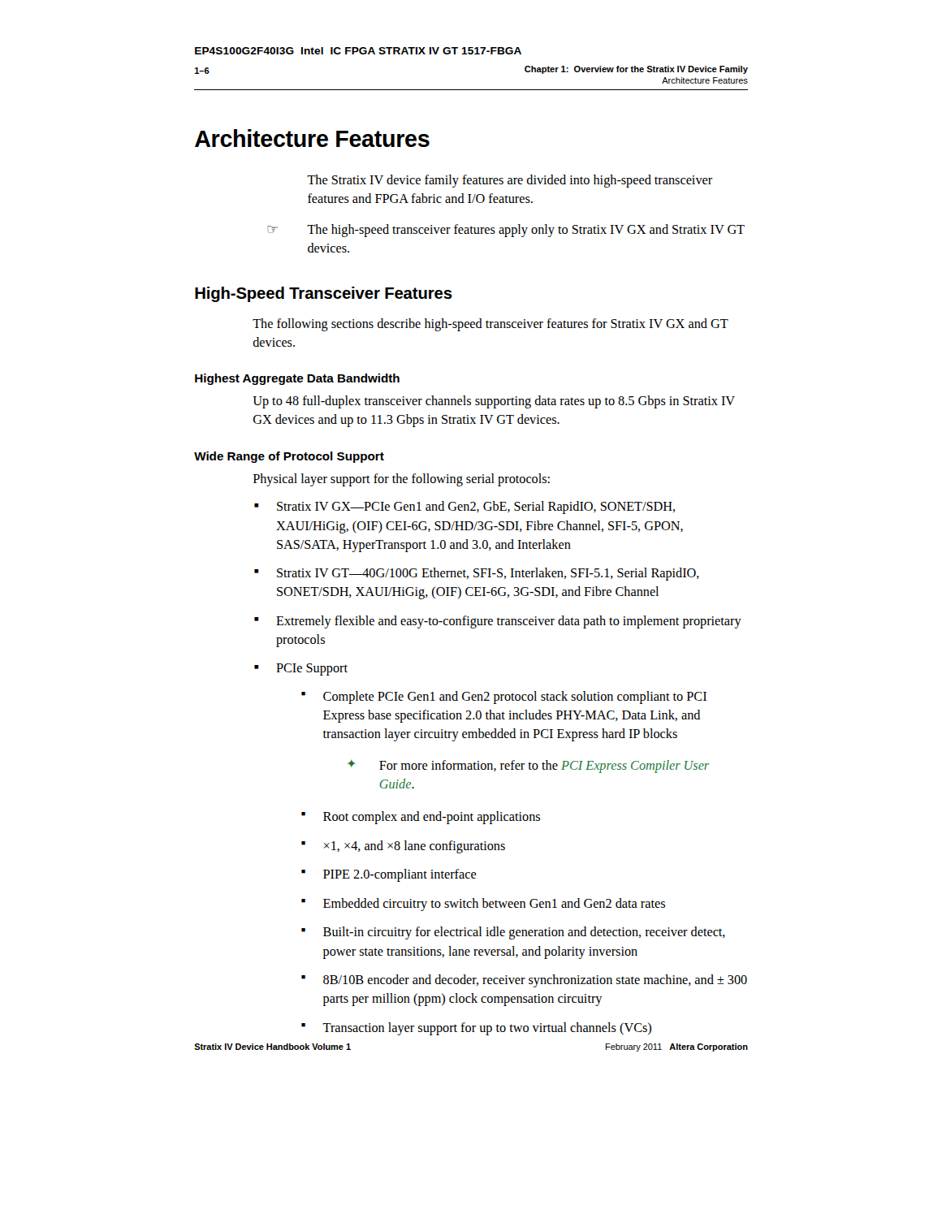EP4S100G2F40I3G Intel IC FPGA STRATIX IV GT 1517-FBGA
1–6
Chapter 1: Overview for the Stratix IV Device Family
Architecture Features
Architecture Features
The Stratix IV device family features are divided into high-speed transceiver features and FPGA fabric and I/O features.
☞
The high-speed transceiver features apply only to Stratix IV GX and Stratix IV GT devices.
High-Speed Transceiver Features
The following sections describe high-speed transceiver features for Stratix IV GX and GT devices.
Highest Aggregate Data Bandwidth
Up to 48 full-duplex transceiver channels supporting data rates up to 8.5 Gbps in Stratix IV GX devices and up to 11.3 Gbps in Stratix IV GT devices.
Wide Range of Protocol Support
Physical layer support for the following serial protocols:
Stratix IV GX—PCIe Gen1 and Gen2, GbE, Serial RapidIO, SONET/SDH, XAUI/HiGig, (OIF) CEI-6G, SD/HD/3G-SDI, Fibre Channel, SFI-5, GPON, SAS/SATA, HyperTransport 1.0 and 3.0, and Interlaken
Stratix IV GT—40G/100G Ethernet, SFI-S, Interlaken, SFI-5.1, Serial RapidIO, SONET/SDH, XAUI/HiGig, (OIF) CEI-6G, 3G-SDI, and Fibre Channel
Extremely flexible and easy-to-configure transceiver data path to implement proprietary protocols
PCIe Support
Complete PCIe Gen1 and Gen2 protocol stack solution compliant to PCI Express base specification 2.0 that includes PHY-MAC, Data Link, and transaction layer circuitry embedded in PCI Express hard IP blocks
✦ For more information, refer to the PCI Express Compiler User Guide.
Root complex and end-point applications
×1, ×4, and ×8 lane configurations
PIPE 2.0-compliant interface
Embedded circuitry to switch between Gen1 and Gen2 data rates
Built-in circuitry for electrical idle generation and detection, receiver detect, power state transitions, lane reversal, and polarity inversion
8B/10B encoder and decoder, receiver synchronization state machine, and ± 300 parts per million (ppm) clock compensation circuitry
Transaction layer support for up to two virtual channels (VCs)
Stratix IV Device Handbook Volume 1
February 2011 Altera Corporation